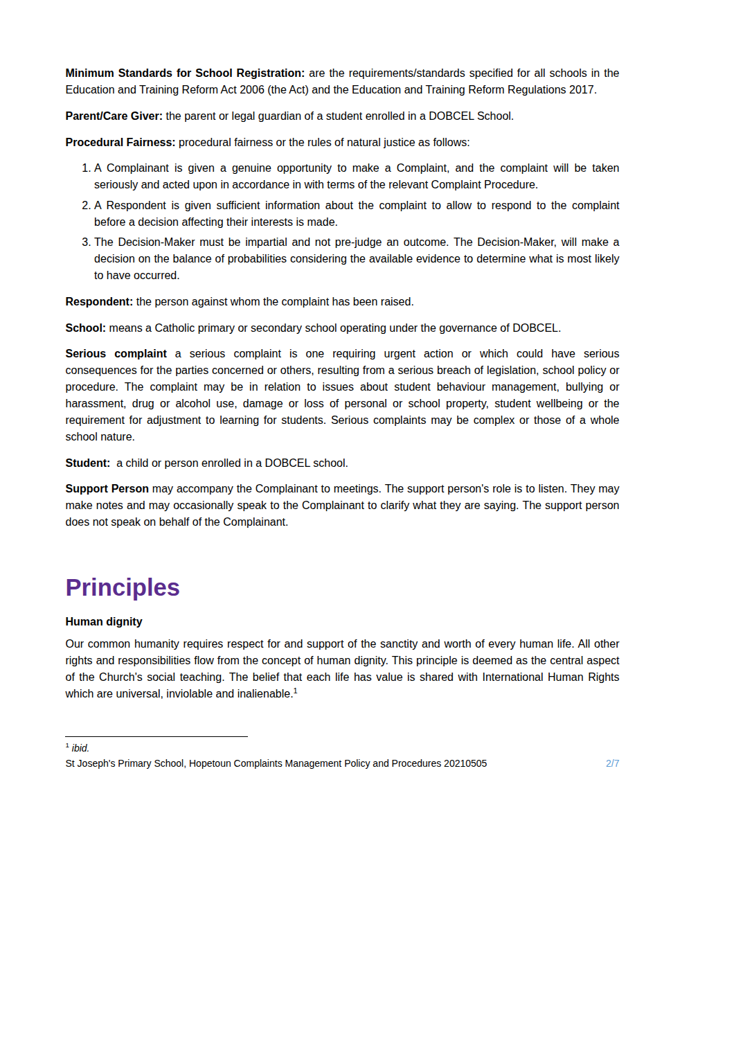Minimum Standards for School Registration: are the requirements/standards specified for all schools in the Education and Training Reform Act 2006 (the Act) and the Education and Training Reform Regulations 2017.
Parent/Care Giver: the parent or legal guardian of a student enrolled in a DOBCEL School.
Procedural Fairness: procedural fairness or the rules of natural justice as follows:
A Complainant is given a genuine opportunity to make a Complaint, and the complaint will be taken seriously and acted upon in accordance in with terms of the relevant Complaint Procedure.
A Respondent is given sufficient information about the complaint to allow to respond to the complaint before a decision affecting their interests is made.
The Decision-Maker must be impartial and not pre-judge an outcome. The Decision-Maker, will make a decision on the balance of probabilities considering the available evidence to determine what is most likely to have occurred.
Respondent: the person against whom the complaint has been raised.
School: means a Catholic primary or secondary school operating under the governance of DOBCEL.
Serious complaint a serious complaint is one requiring urgent action or which could have serious consequences for the parties concerned or others, resulting from a serious breach of legislation, school policy or procedure. The complaint may be in relation to issues about student behaviour management, bullying or harassment, drug or alcohol use, damage or loss of personal or school property, student wellbeing or the requirement for adjustment to learning for students. Serious complaints may be complex or those of a whole school nature.
Student: a child or person enrolled in a DOBCEL school.
Support Person may accompany the Complainant to meetings. The support person's role is to listen. They may make notes and may occasionally speak to the Complainant to clarify what they are saying. The support person does not speak on behalf of the Complainant.
Principles
Human dignity
Our common humanity requires respect for and support of the sanctity and worth of every human life. All other rights and responsibilities flow from the concept of human dignity. This principle is deemed as the central aspect of the Church's social teaching. The belief that each life has value is shared with International Human Rights which are universal, inviolable and inalienable.1
1 ibid.
St Joseph's Primary School, Hopetoun Complaints Management Policy and Procedures 20210505 2/7